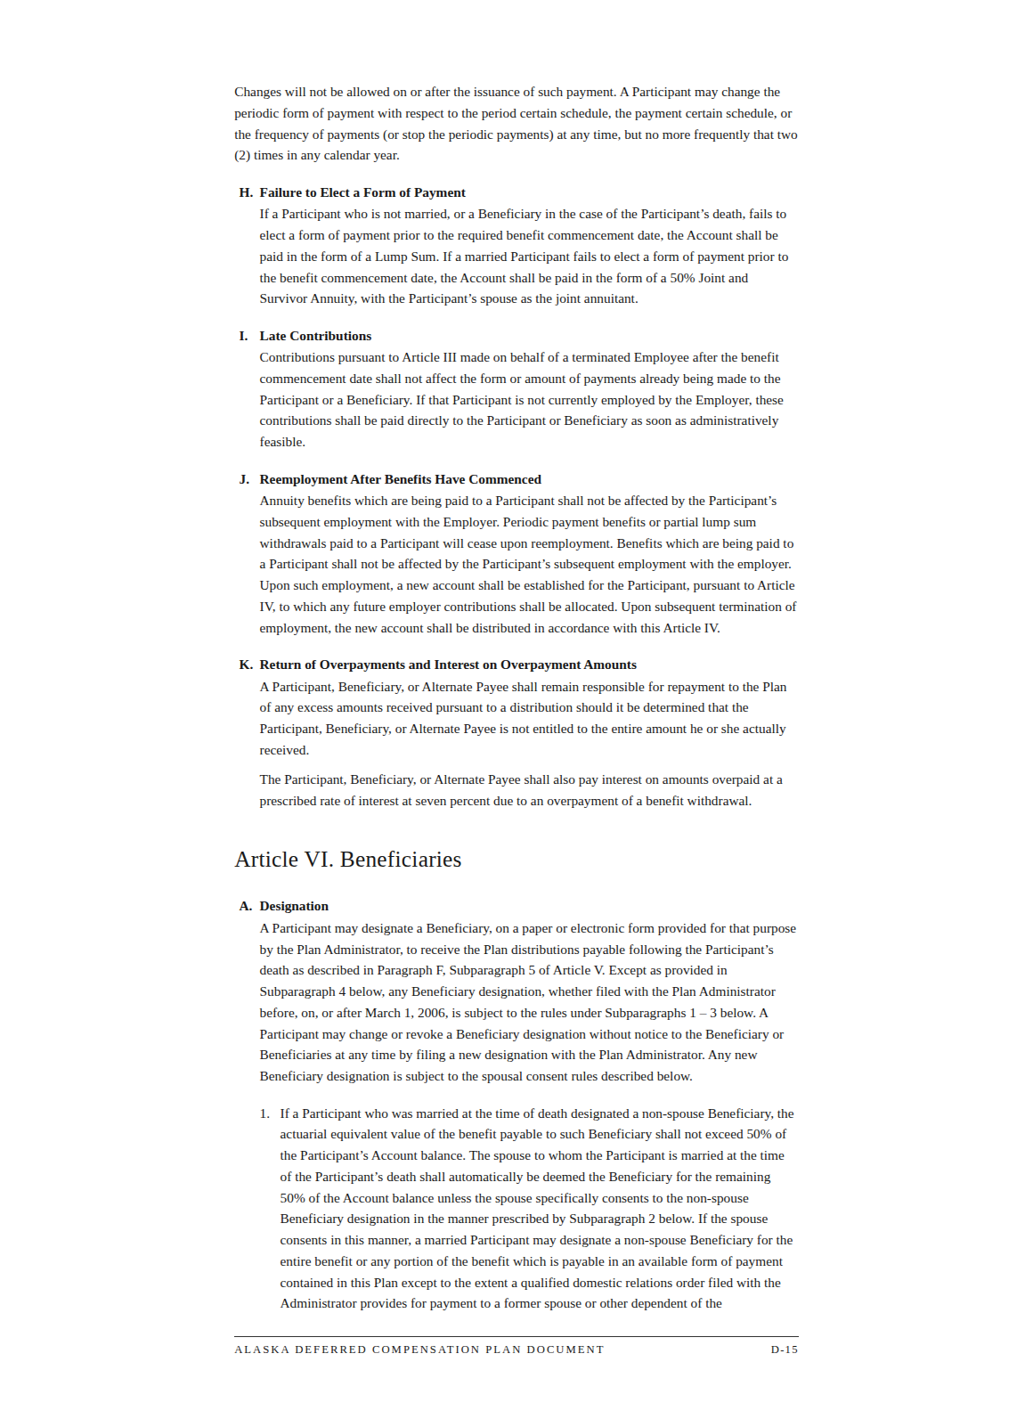Changes will not be allowed on or after the issuance of such payment. A Participant may change the periodic form of payment with respect to the period certain schedule, the payment certain schedule, or the frequency of payments (or stop the periodic payments) at any time, but no more frequently that two (2) times in any calendar year.
H.
Failure to Elect a Form of Payment
If a Participant who is not married, or a Beneficiary in the case of the Participant’s death, fails to elect a form of payment prior to the required benefit commencement date, the Account shall be paid in the form of a Lump Sum. If a married Participant fails to elect a form of payment prior to the benefit commencement date, the Account shall be paid in the form of a 50% Joint and Survivor Annuity, with the Participant’s spouse as the joint annuitant.
I.
Late Contributions
Contributions pursuant to Article III made on behalf of a terminated Employee after the benefit commencement date shall not affect the form or amount of payments already being made to the Participant or a Beneficiary. If that Participant is not currently employed by the Employer, these contributions shall be paid directly to the Participant or Beneficiary as soon as administratively feasible.
J.
Reemployment After Benefits Have Commenced
Annuity benefits which are being paid to a Participant shall not be affected by the Participant’s subsequent employment with the Employer. Periodic payment benefits or partial lump sum withdrawals paid to a Participant will cease upon reemployment. Benefits which are being paid to a Participant shall not be affected by the Participant’s subsequent employment with the employer. Upon such employment, a new account shall be established for the Participant, pursuant to Article IV, to which any future employer contributions shall be allocated. Upon subsequent termination of employment, the new account shall be distributed in accordance with this Article IV.
K.
Return of Overpayments and Interest on Overpayment Amounts
A Participant, Beneficiary, or Alternate Payee shall remain responsible for repayment to the Plan of any excess amounts received pursuant to a distribution should it be determined that the Participant, Beneficiary, or Alternate Payee is not entitled to the entire amount he or she actually received.
The Participant, Beneficiary, or Alternate Payee shall also pay interest on amounts overpaid at a prescribed rate of interest at seven percent due to an overpayment of a benefit withdrawal.
Article VI. Beneficiaries
A.
Designation
A Participant may designate a Beneficiary, on a paper or electronic form provided for that purpose by the Plan Administrator, to receive the Plan distributions payable following the Participant’s death as described in Paragraph F, Subparagraph 5 of Article V. Except as provided in Subparagraph 4 below, any Beneficiary designation, whether filed with the Plan Administrator before, on, or after March 1, 2006, is subject to the rules under Subparagraphs 1 – 3 below. A Participant may change or revoke a Beneficiary designation without notice to the Beneficiary or Beneficiaries at any time by filing a new designation with the Plan Administrator. Any new Beneficiary designation is subject to the spousal consent rules described below.
1.
If a Participant who was married at the time of death designated a non-spouse Beneficiary, the actuarial equivalent value of the benefit payable to such Beneficiary shall not exceed 50% of the Participant’s Account balance. The spouse to whom the Participant is married at the time of the Participant’s death shall automatically be deemed the Beneficiary for the remaining 50% of the Account balance unless the spouse specifically consents to the non-spouse Beneficiary designation in the manner prescribed by Subparagraph 2 below. If the spouse consents in this manner, a married Participant may designate a non-spouse Beneficiary for the entire benefit or any portion of the benefit which is payable in an available form of payment contained in this Plan except to the extent a qualified domestic relations order filed with the Administrator provides for payment to a former spouse or other dependent of the
Alaska Deferred Compensation Plan Document D-15